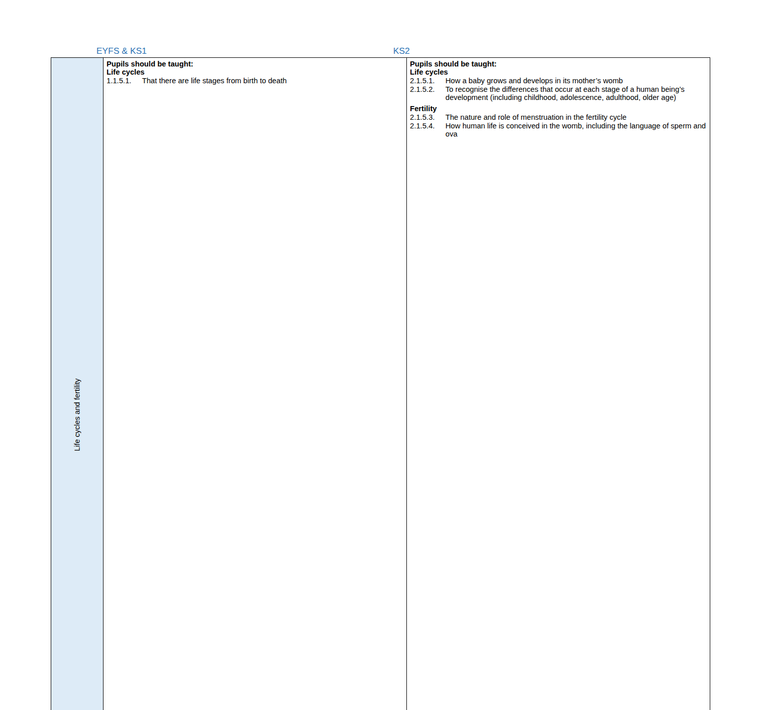EYFS & KS1
KS2
| Life cycles and fertility | Pupils should be taught: Life cycles 1.1.5.1. That there are life stages from birth to death | Pupils should be taught: Life cycles 2.1.5.1. How a baby grows and develops in its mother’s womb 2.1.5.2. To recognise the differences that occur at each stage of a human being’s development (including childhood, adolescence, adulthood, older age) Fertility 2.1.5.3. The nature and role of menstruation in the fertility cycle 2.1.5.4. How human life is conceived in the womb, including the language of sperm and ova |
Page 5 of 9